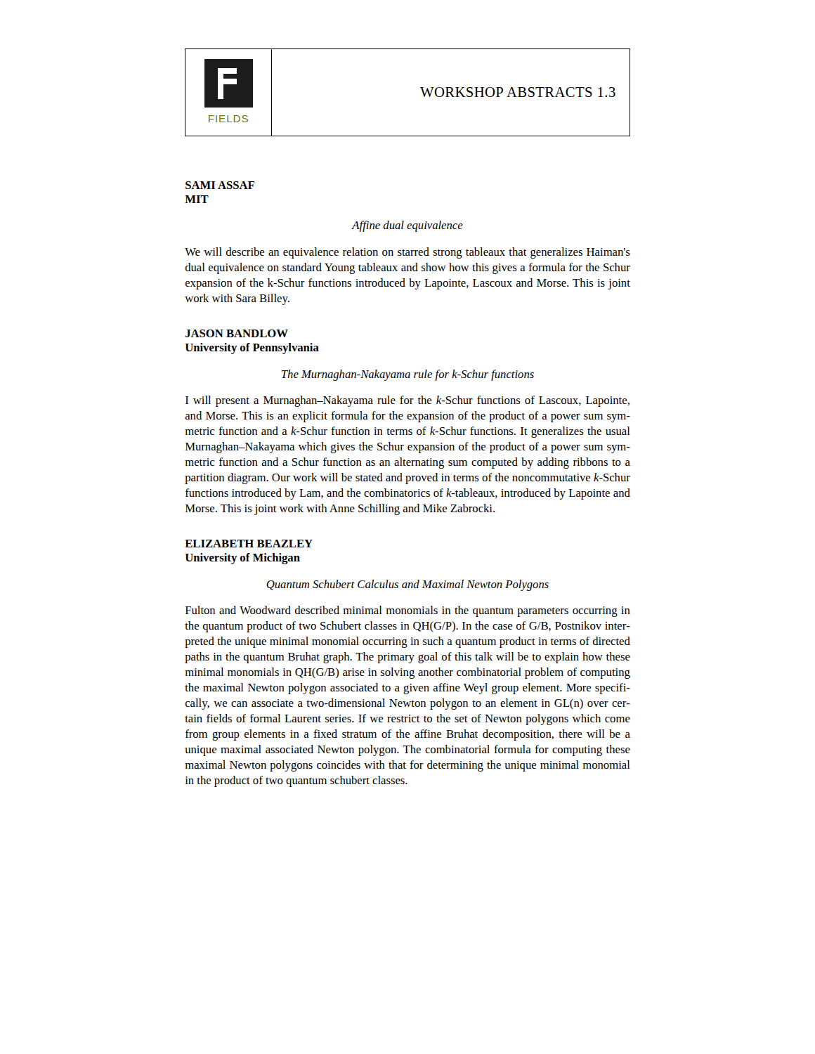FIELDS
Workshop Abstracts 1.3
SAMI ASSAF
MIT
Affine dual equivalence
We will describe an equivalence relation on starred strong tableaux that generalizes Haiman's dual equivalence on standard Young tableaux and show how this gives a formula for the Schur expansion of the k-Schur functions introduced by Lapointe, Lascoux and Morse. This is joint work with Sara Billey.
JASON BANDLOW
University of Pennsylvania
The Murnaghan-Nakayama rule for k-Schur functions
I will present a Murnaghan–Nakayama rule for the k-Schur functions of Lascoux, Lapointe, and Morse. This is an explicit formula for the expansion of the product of a power sum symmetric function and a k-Schur function in terms of k-Schur functions. It generalizes the usual Murnaghan–Nakayama which gives the Schur expansion of the product of a power sum symmetric function and a Schur function as an alternating sum computed by adding ribbons to a partition diagram. Our work will be stated and proved in terms of the noncommutative k-Schur functions introduced by Lam, and the combinatorics of k-tableaux, introduced by Lapointe and Morse. This is joint work with Anne Schilling and Mike Zabrocki.
ELIZABETH BEAZLEY
University of Michigan
Quantum Schubert Calculus and Maximal Newton Polygons
Fulton and Woodward described minimal monomials in the quantum parameters occurring in the quantum product of two Schubert classes in QH(G/P). In the case of G/B, Postnikov interpreted the unique minimal monomial occurring in such a quantum product in terms of directed paths in the quantum Bruhat graph. The primary goal of this talk will be to explain how these minimal monomials in QH(G/B) arise in solving another combinatorial problem of computing the maximal Newton polygon associated to a given affine Weyl group element. More specifically, we can associate a two-dimensional Newton polygon to an element in GL(n) over certain fields of formal Laurent series. If we restrict to the set of Newton polygons which come from group elements in a fixed stratum of the affine Bruhat decomposition, there will be a unique maximal associated Newton polygon. The combinatorial formula for computing these maximal Newton polygons coincides with that for determining the unique minimal monomial in the product of two quantum schubert classes.